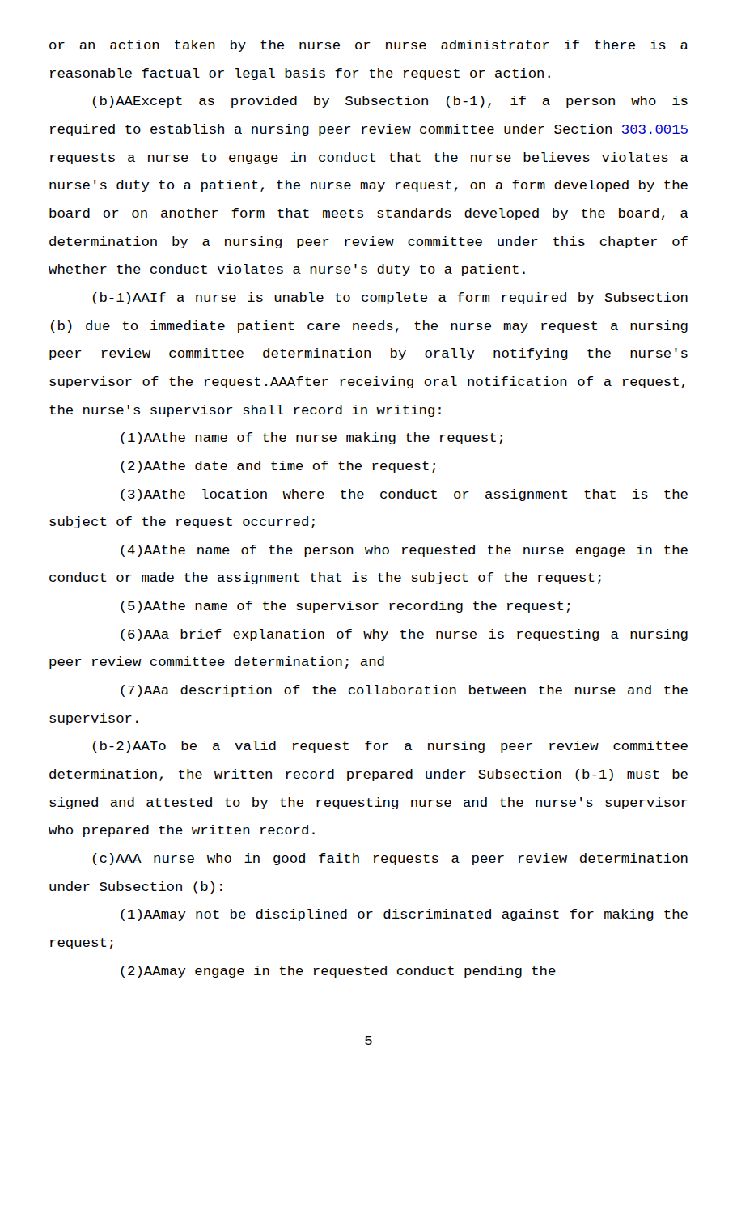or an action taken by the nurse or nurse administrator if there is a reasonable factual or legal basis for the request or action.
(b)AAExcept as provided by Subsection (b-1), if a person who is required to establish a nursing peer review committee under Section 303.0015 requests a nurse to engage in conduct that the nurse believes violates a nurse's duty to a patient, the nurse may request, on a form developed by the board or on another form that meets standards developed by the board, a determination by a nursing peer review committee under this chapter of whether the conduct violates a nurse's duty to a patient.
(b-1)AAIf a nurse is unable to complete a form required by Subsection (b) due to immediate patient care needs, the nurse may request a nursing peer review committee determination by orally notifying the nurse's supervisor of the request.AAAfter receiving oral notification of a request, the nurse's supervisor shall record in writing:
(1)AAthe name of the nurse making the request;
(2)AAthe date and time of the request;
(3)AAthe location where the conduct or assignment that is the subject of the request occurred;
(4)AAthe name of the person who requested the nurse engage in the conduct or made the assignment that is the subject of the request;
(5)AAthe name of the supervisor recording the request;
(6)AAa brief explanation of why the nurse is requesting a nursing peer review committee determination; and
(7)AAa description of the collaboration between the nurse and the supervisor.
(b-2)AATo be a valid request for a nursing peer review committee determination, the written record prepared under Subsection (b-1) must be signed and attested to by the requesting nurse and the nurse's supervisor who prepared the written record.
(c)AAA nurse who in good faith requests a peer review determination under Subsection (b):
(1)AAmay not be disciplined or discriminated against for making the request;
(2)AAmay engage in the requested conduct pending the
5